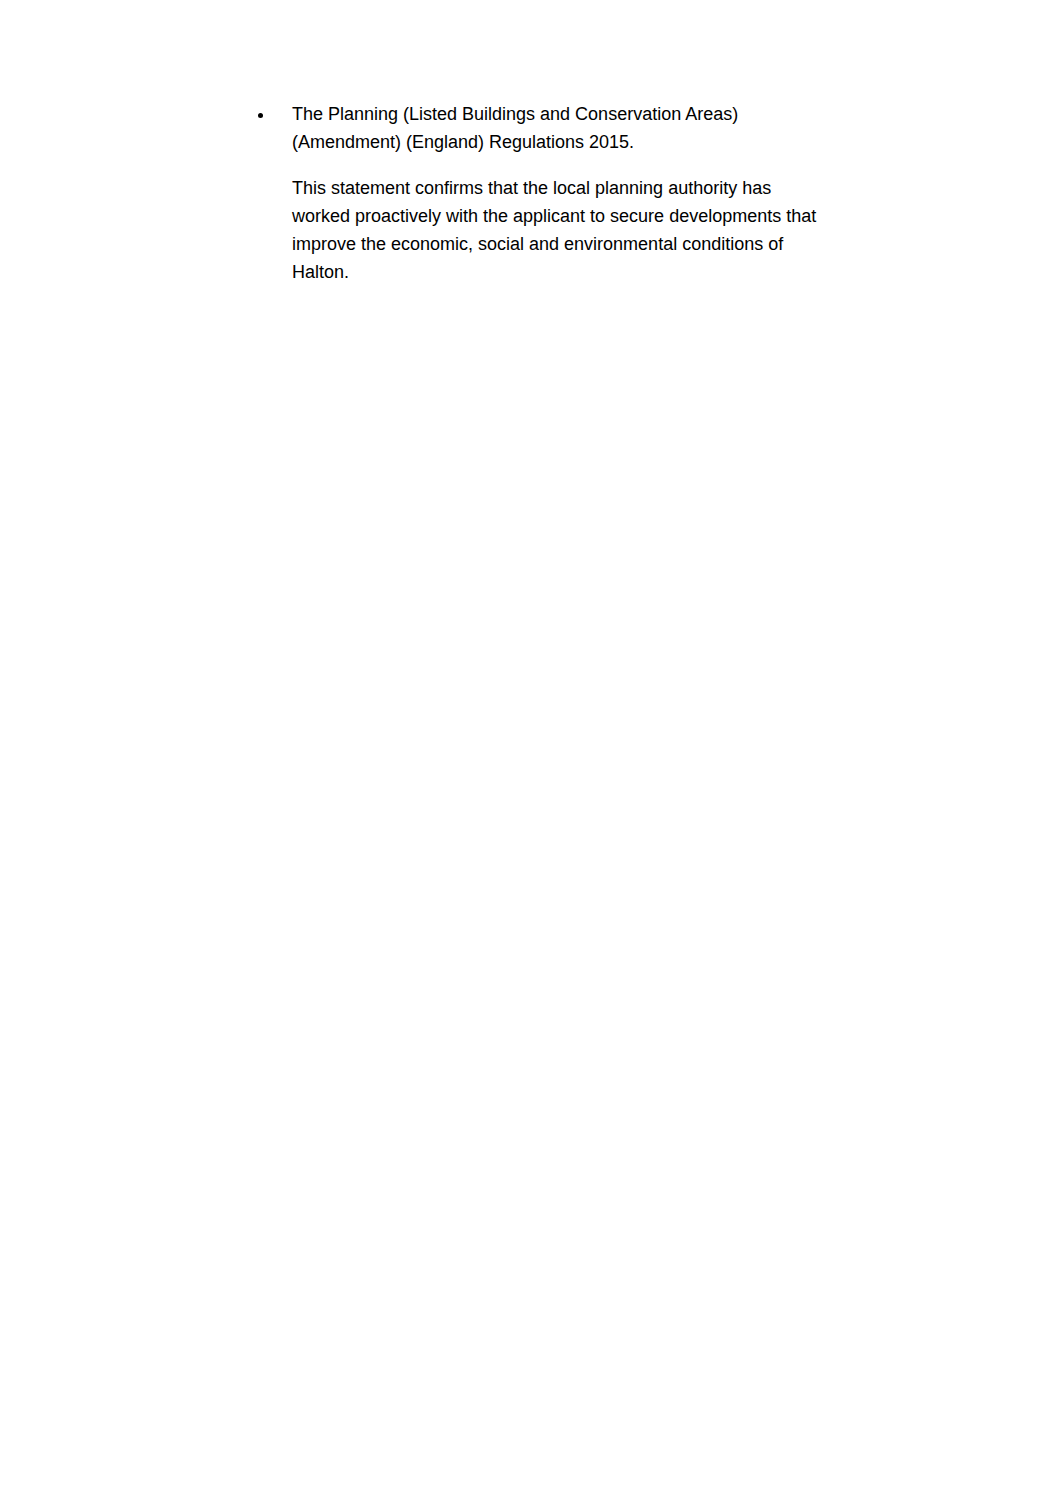The Planning (Listed Buildings and Conservation Areas) (Amendment) (England) Regulations 2015.
This statement confirms that the local planning authority has worked proactively with the applicant to secure developments that improve the economic, social and environmental conditions of Halton.